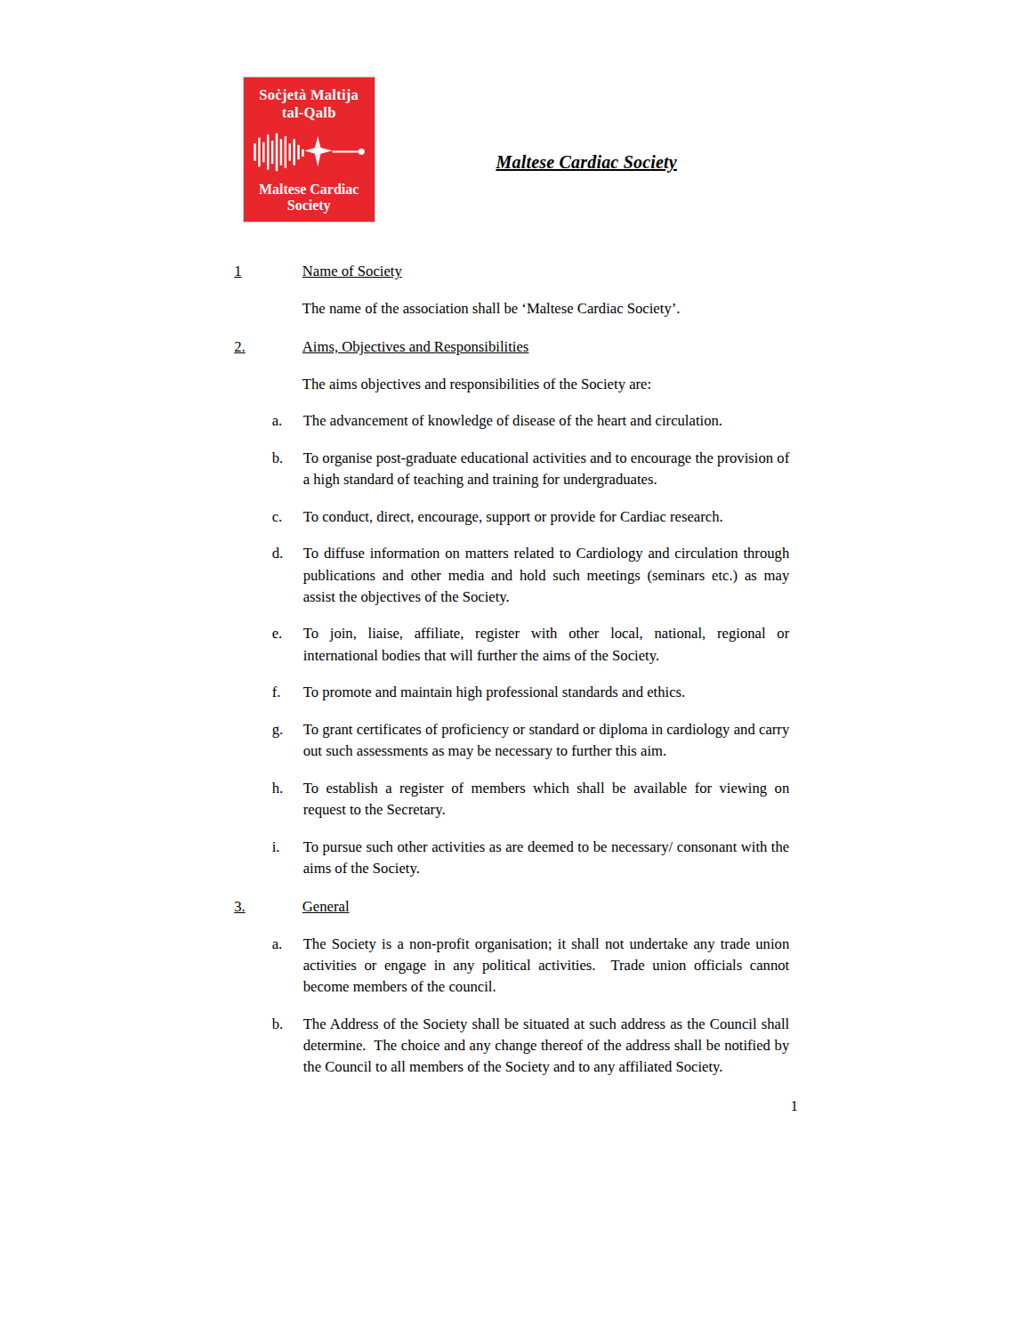Soċjetà Maltijatal-Qalb
Maltese Cardiac
Society
Maltese Cardiac Society
1 Name of Society
The name of the association shall be ‘Maltese Cardiac Society’.
2. Aims, Objectives and Responsibilities
The aims objectives and responsibilities of the Society are:
a. The advancement of knowledge of disease of the heart and circulation.
b. To organise post-graduate educational activities and to encourage the provision of a high standard of teaching and training for undergraduates.
c. To conduct, direct, encourage, support or provide for Cardiac research.
d. To diffuse information on matters related to Cardiology and circulation through publications and other media and hold such meetings (seminars etc.) as may assist the objectives of the Society.
e. To join, liaise, affiliate, register with other local, national, regional or international bodies that will further the aims of the Society.
f. To promote and maintain high professional standards and ethics.
g. To grant certificates of proficiency or standard or diploma in cardiology and carry out such assessments as may be necessary to further this aim.
h. To establish a register of members which shall be available for viewing on request to the Secretary.
i. To pursue such other activities as are deemed to be necessary/ consonant with the aims of the Society.
3. General
a. The Society is a non-profit organisation; it shall not undertake any trade union activities or engage in any political activities. Trade union officials cannot become members of the council.
b. The Address of the Society shall be situated at such address as the Council shall determine. The choice and any change thereof of the address shall be notified by the Council to all members of the Society and to any affiliated Society.
1